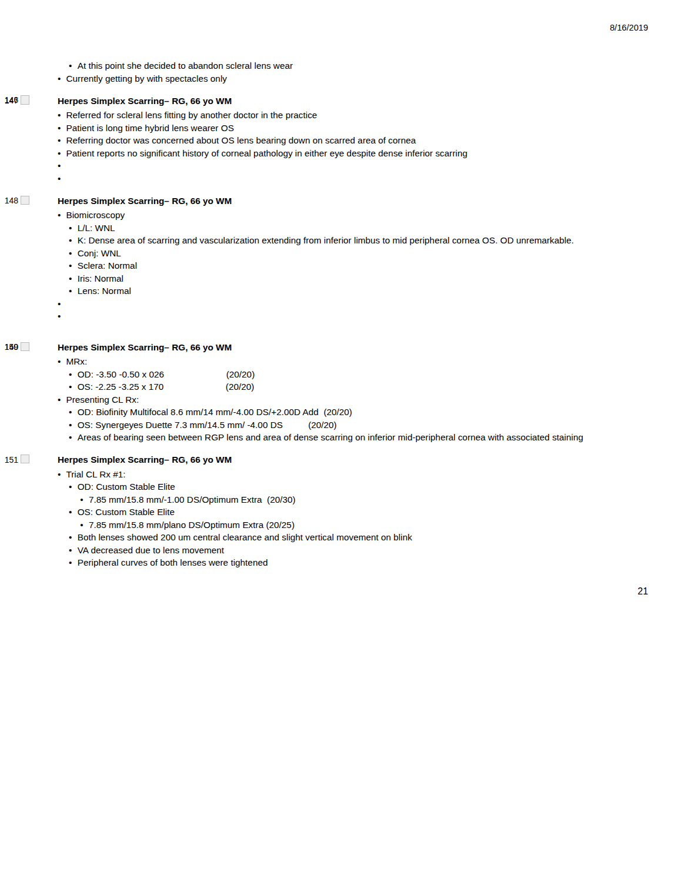8/16/2019
At this point she decided to abandon scleral lens wear
Currently getting by with spectacles only
146
147
Herpes Simplex Scarring– RG, 66 yo WM
Referred for scleral lens fitting by another doctor in the practice
Patient is long time hybrid lens wearer OS
Referring doctor was concerned about OS lens bearing down on scarred area of cornea
Patient reports no significant history of corneal pathology in either eye despite dense inferior scarring
148
Herpes Simplex Scarring– RG, 66 yo WM
Biomicroscopy
L/L: WNL
K: Dense area of scarring and vascularization extending from inferior limbus to mid peripheral cornea OS. OD unremarkable.
Conj: WNL
Sclera: Normal
Iris: Normal
Lens: Normal
149
150
Herpes Simplex Scarring– RG, 66 yo WM
MRx:
OD: -3.50 -0.50 x 026 (20/20)
OS: -2.25 -3.25 x 170 (20/20)
Presenting CL Rx:
OD: Biofinity Multifocal 8.6 mm/14 mm/-4.00 DS/+2.00D Add (20/20)
OS: Synergeyes Duette 7.3 mm/14.5 mm/ -4.00 DS (20/20)
Areas of bearing seen between RGP lens and area of dense scarring on inferior mid-peripheral cornea with associated staining
151
Herpes Simplex Scarring– RG, 66 yo WM
Trial CL Rx #1:
OD: Custom Stable Elite
7.85 mm/15.8 mm/-1.00 DS/Optimum Extra (20/30)
OS: Custom Stable Elite
7.85 mm/15.8 mm/plano DS/Optimum Extra (20/25)
Both lenses showed 200 um central clearance and slight vertical movement on blink
VA decreased due to lens movement
Peripheral curves of both lenses were tightened
21